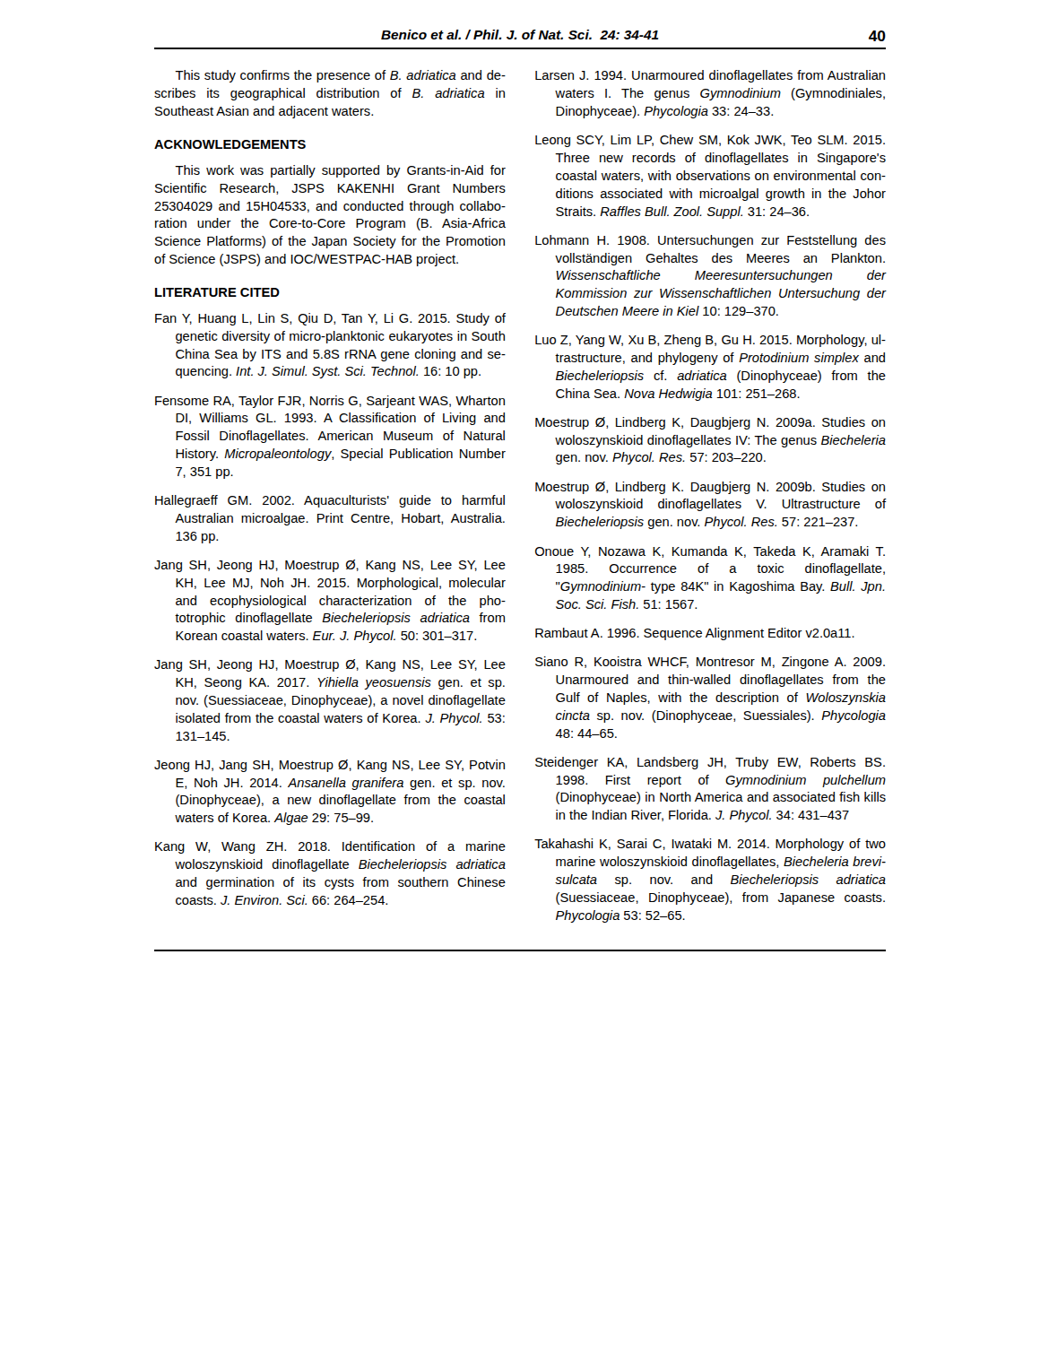Benico et al. / Phil. J. of Nat. Sci. 24: 34-41 40
This study confirms the presence of B. adriatica and describes its geographical distribution of B. adriatica in Southeast Asian and adjacent waters.
ACKNOWLEDGEMENTS
This work was partially supported by Grants-in-Aid for Scientific Research, JSPS KAKENHI Grant Numbers 25304029 and 15H04533, and conducted through collaboration under the Core-to-Core Program (B. Asia-Africa Science Platforms) of the Japan Society for the Promotion of Science (JSPS) and IOC/WESTPAC-HAB project.
LITERATURE CITED
Fan Y, Huang L, Lin S, Qiu D, Tan Y, Li G. 2015. Study of genetic diversity of micro-planktonic eukaryotes in South China Sea by ITS and 5.8S rRNA gene cloning and sequencing. Int. J. Simul. Syst. Sci. Technol. 16: 10 pp.
Fensome RA, Taylor FJR, Norris G, Sarjeant WAS, Wharton DI, Williams GL. 1993. A Classification of Living and Fossil Dinoflagellates. American Museum of Natural History. Micropaleontology, Special Publication Number 7, 351 pp.
Hallegraeff GM. 2002. Aquaculturists' guide to harmful Australian microalgae. Print Centre, Hobart, Australia. 136 pp.
Jang SH, Jeong HJ, Moestrup Ø, Kang NS, Lee SY, Lee KH, Lee MJ, Noh JH. 2015. Morphological, molecular and ecophysiological characterization of the phototrophic dinoflagellate Biecheleriopsis adriatica from Korean coastal waters. Eur. J. Phycol. 50: 301–317.
Jang SH, Jeong HJ, Moestrup Ø, Kang NS, Lee SY, Lee KH, Seong KA. 2017. Yihiella yeosuensis gen. et sp. nov. (Suessiaceae, Dinophyceae), a novel dinoflagellate isolated from the coastal waters of Korea. J. Phycol. 53: 131–145.
Jeong HJ, Jang SH, Moestrup Ø, Kang NS, Lee SY, Potvin E, Noh JH. 2014. Ansanella granifera gen. et sp. nov. (Dinophyceae), a new dinoflagellate from the coastal waters of Korea. Algae 29: 75–99.
Kang W, Wang ZH. 2018. Identification of a marine woloszynskioid dinoflagellate Biecheleriopsis adriatica and germination of its cysts from southern Chinese coasts. J. Environ. Sci. 66: 264–254.
Larsen J. 1994. Unarmoured dinoflagellates from Australian waters I. The genus Gymnodinium (Gymnodiniales, Dinophyceae). Phycologia 33: 24–33.
Leong SCY, Lim LP, Chew SM, Kok JWK, Teo SLM. 2015. Three new records of dinoflagellates in Singapore's coastal waters, with observations on environmental conditions associated with microalgal growth in the Johor Straits. Raffles Bull. Zool. Suppl. 31: 24–36.
Lohmann H. 1908. Untersuchungen zur Feststellung des vollständigen Gehaltes des Meeres an Plankton. Wissenschaftliche Meeresuntersuchungen der Kommission zur Wissenschaftlichen Untersuchung der Deutschen Meere in Kiel 10: 129–370.
Luo Z, Yang W, Xu B, Zheng B, Gu H. 2015. Morphology, ultrastructure, and phylogeny of Protodinium simplex and Biecheleriopsis cf. adriatica (Dinophyceae) from the China Sea. Nova Hedwigia 101: 251–268.
Moestrup Ø, Lindberg K, Daugbjerg N. 2009a. Studies on woloszynskioid dinoflagellates IV: The genus Biecheleria gen. nov. Phycol. Res. 57: 203–220.
Moestrup Ø, Lindberg K. Daugbjerg N. 2009b. Studies on woloszynskioid dinoflagellates V. Ultrastructure of Biecheleriopsis gen. nov. Phycol. Res. 57: 221–237.
Onoue Y, Nozawa K, Kumanda K, Takeda K, Aramaki T. 1985. Occurrence of a toxic dinoflagellate, "Gymnodinium- type 84K" in Kagoshima Bay. Bull. Jpn. Soc. Sci. Fish. 51: 1567.
Rambaut A. 1996. Sequence Alignment Editor v2.0a11.
Siano R, Kooistra WHCF, Montresor M, Zingone A. 2009. Unarmoured and thin-walled dinoflagellates from the Gulf of Naples, with the description of Woloszynskia cincta sp. nov. (Dinophyceae, Suessiales). Phycologia 48: 44–65.
Steidenger KA, Landsberg JH, Truby EW, Roberts BS. 1998. First report of Gymnodinium pulchellum (Dinophyceae) in North America and associated fish kills in the Indian River, Florida. J. Phycol. 34: 431–437
Takahashi K, Sarai C, Iwataki M. 2014. Morphology of two marine woloszynskioid dinoflagellates, Biecheleria brevisulcata sp. nov. and Biecheleriopsis adriatica (Suessiaceae, Dinophyceae), from Japanese coasts. Phycologia 53: 52–65.